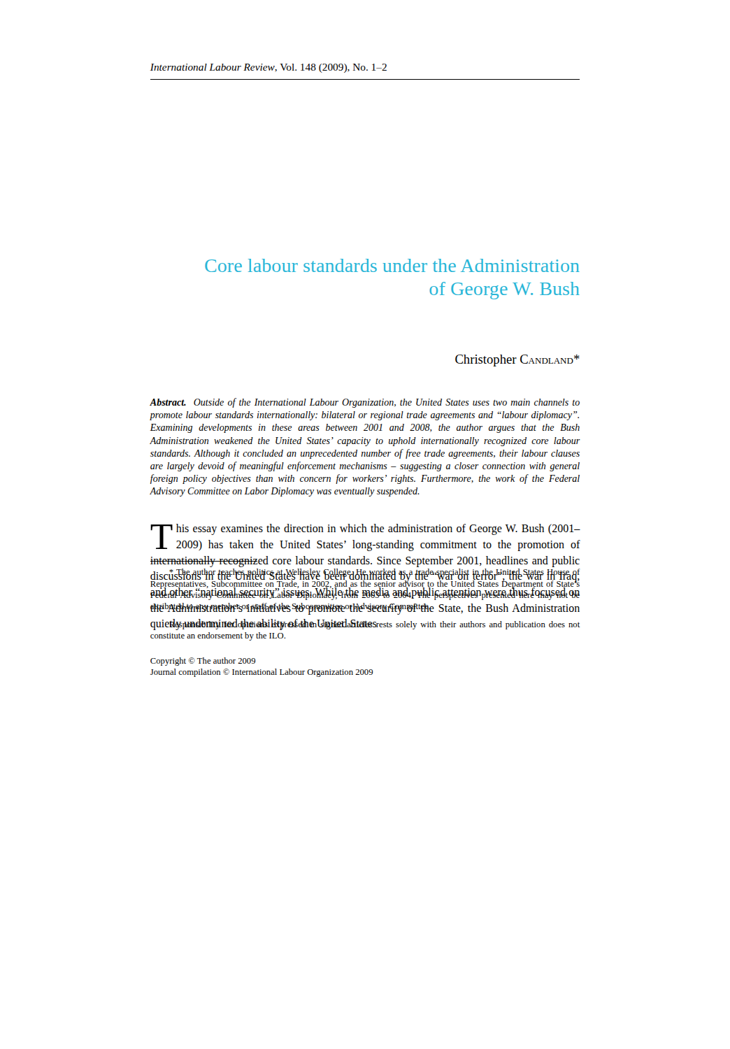International Labour Review, Vol. 148 (2009), No. 1–2
Core labour standards under the Administration
of George W. Bush
Christopher Candland*
Abstract. Outside of the International Labour Organization, the United States uses two main channels to promote labour standards internationally: bilateral or regional trade agreements and “labour diplomacy”. Examining developments in these areas between 2001 and 2008, the author argues that the Bush Administration weakened the United States’ capacity to uphold internationally recognized core labour standards. Although it concluded an unprecedented number of free trade agreements, their labour clauses are largely devoid of meaningful enforcement mechanisms – suggesting a closer connection with general foreign policy objectives than with concern for workers’ rights. Furthermore, the work of the Federal Advisory Committee on Labor Diplomacy was eventually suspended.
This essay examines the direction in which the administration of George W. Bush (2001–2009) has taken the United States’ long-standing commitment to the promotion of internationally recognized core labour standards. Since September 2001, headlines and public discussions in the United States have been dominated by the “war on terror”, the war in Iraq, and other “national security” issues. While the media and public attention were thus focused on the Administration’s initiatives to promote the security of the State, the Bush Administration quietly undermined the ability of the United States
* The author teaches politics at Wellesley College. He worked as a trade specialist in the United States House of Representatives, Subcommittee on Trade, in 2002, and as the senior advisor to the United States Department of State’s Federal Advisory Committee on Labor Diplomacy, from 2003 to 2004. The perspectives presented here may not be attributed to any member or staff of the Subcommittee or Advisory Committee.
Responsibility for opinions expressed in signed articles rests solely with their authors and publication does not constitute an endorsement by the ILO.
Copyright © The author 2009
Journal compilation © International Labour Organization 2009